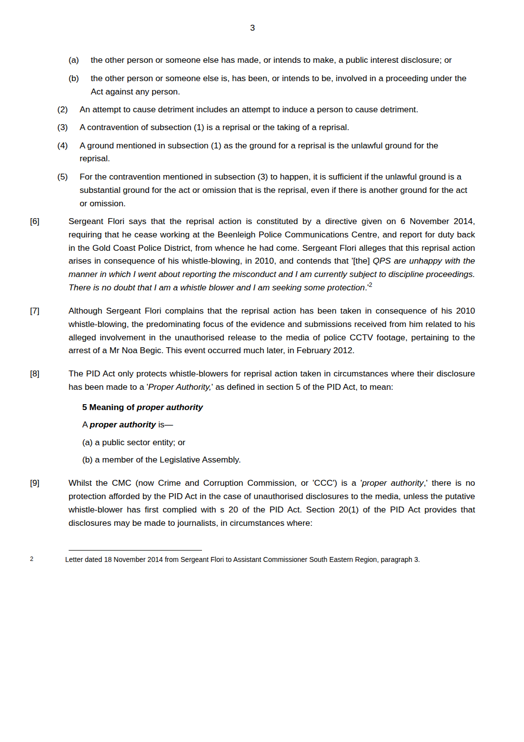3
(a) the other person or someone else has made, or intends to make, a public interest disclosure; or
(b) the other person or someone else is, has been, or intends to be, involved in a proceeding under the Act against any person.
(2) An attempt to cause detriment includes an attempt to induce a person to cause detriment.
(3) A contravention of subsection (1) is a reprisal or the taking of a reprisal.
(4) A ground mentioned in subsection (1) as the ground for a reprisal is the unlawful ground for the reprisal.
(5) For the contravention mentioned in subsection (3) to happen, it is sufficient if the unlawful ground is a substantial ground for the act or omission that is the reprisal, even if there is another ground for the act or omission.
[6]
Sergeant Flori says that the reprisal action is constituted by a directive given on 6 November 2014, requiring that he cease working at the Beenleigh Police Communications Centre, and report for duty back in the Gold Coast Police District, from whence he had come. Sergeant Flori alleges that this reprisal action arises in consequence of his whistle-blowing, in 2010, and contends that '[the] QPS are unhappy with the manner in which I went about reporting the misconduct and I am currently subject to discipline proceedings. There is no doubt that I am a whistle blower and I am seeking some protection.'2
[7]
Although Sergeant Flori complains that the reprisal action has been taken in consequence of his 2010 whistle-blowing, the predominating focus of the evidence and submissions received from him related to his alleged involvement in the unauthorised release to the media of police CCTV footage, pertaining to the arrest of a Mr Noa Begic. This event occurred much later, in February 2012.
[8]
The PID Act only protects whistle-blowers for reprisal action taken in circumstances where their disclosure has been made to a 'Proper Authority,' as defined in section 5 of the PID Act, to mean:
5 Meaning of proper authority
A proper authority is—
(a) a public sector entity; or
(b) a member of the Legislative Assembly.
[9]
Whilst the CMC (now Crime and Corruption Commission, or 'CCC') is a 'proper authority,' there is no protection afforded by the PID Act in the case of unauthorised disclosures to the media, unless the putative whistle-blower has first complied with s 20 of the PID Act. Section 20(1) of the PID Act provides that disclosures may be made to journalists, in circumstances where:
2
Letter dated 18 November 2014 from Sergeant Flori to Assistant Commissioner South Eastern Region, paragraph 3.